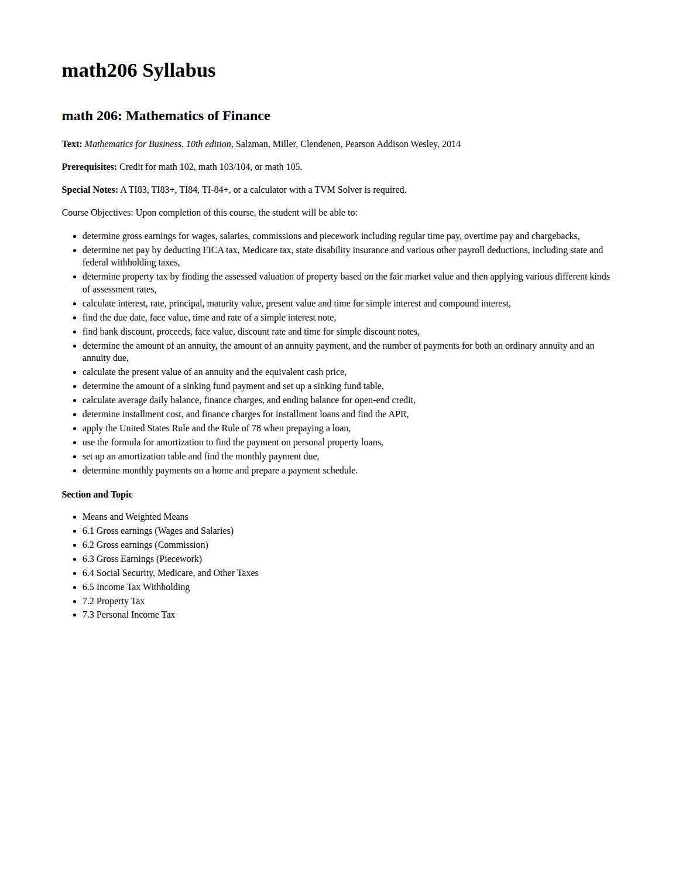math206 Syllabus
math 206: Mathematics of Finance
Text: Mathematics for Business, 10th edition, Salzman, Miller, Clendenen, Pearson Addison Wesley, 2014
Prerequisites: Credit for math 102, math 103/104, or math 105.
Special Notes: A TI83, TI83+, TI84, TI-84+, or a calculator with a TVM Solver is required.
Course Objectives: Upon completion of this course, the student will be able to:
determine gross earnings for wages, salaries, commissions and piecework including regular time pay, overtime pay and chargebacks,
determine net pay by deducting FICA tax, Medicare tax, state disability insurance and various other payroll deductions, including state and federal withholding taxes,
determine property tax by finding the assessed valuation of property based on the fair market value and then applying various different kinds of assessment rates,
calculate interest, rate, principal, maturity value, present value and time for simple interest and compound interest,
find the due date, face value, time and rate of a simple interest note,
find bank discount, proceeds, face value, discount rate and time for simple discount notes,
determine the amount of an annuity, the amount of an annuity payment, and the number of payments for both an ordinary annuity and an annuity due,
calculate the present value of an annuity and the equivalent cash price,
determine the amount of a sinking fund payment and set up a sinking fund table,
calculate average daily balance, finance charges, and ending balance for open-end credit,
determine installment cost, and finance charges for installment loans and find the APR,
apply the United States Rule and the Rule of 78 when prepaying a loan,
use the formula for amortization to find the payment on personal property loans,
set up an amortization table and find the monthly payment due,
determine monthly payments on a home and prepare a payment schedule.
Section and Topic
Means and Weighted Means
6.1 Gross earnings (Wages and Salaries)
6.2 Gross earnings (Commission)
6.3 Gross Earnings (Piecework)
6.4 Social Security, Medicare, and Other Taxes
6.5 Income Tax Withholding
7.2 Property Tax
7.3 Personal Income Tax